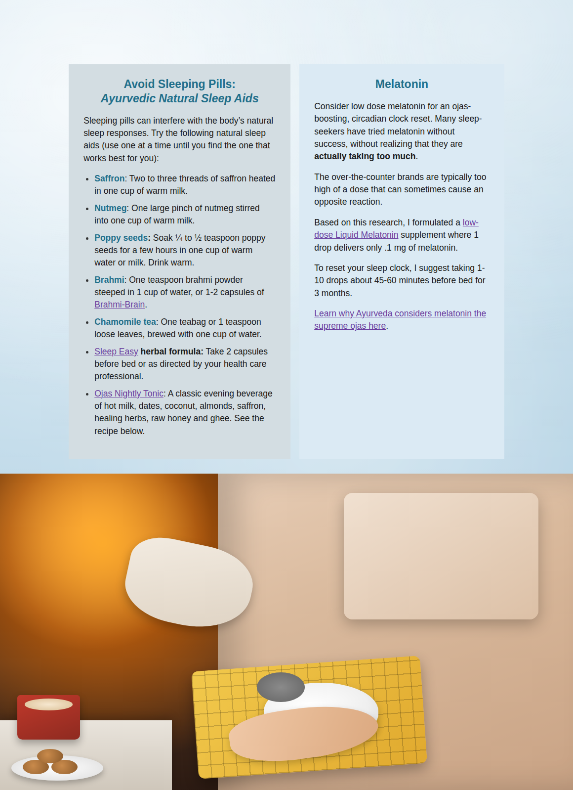Avoid Sleeping Pills:Ayurvedic Natural Sleep Aids
Sleeping pills can interfere with the body’s natural sleep responses. Try the following natural sleep aids (use one at a time until you find the one that works best for you):
Saffron: Two to three threads of saffron heated in one cup of warm milk.
Nutmeg: One large pinch of nutmeg stirred into one cup of warm milk.
Poppy seeds: Soak ¼ to ½ teaspoon poppy seeds for a few hours in one cup of warm water or milk. Drink warm.
Brahmi: One teaspoon brahmi powder steeped in 1 cup of water, or 1-2 capsules of Brahmi-Brain.
Chamomile tea: One teabag or 1 teaspoon loose leaves, brewed with one cup of water.
Sleep Easy herbal formula: Take 2 capsules before bed or as directed by your health care professional.
Ojas Nightly Tonic: A classic evening beverage of hot milk, dates, coconut, almonds, saffron, healing herbs, raw honey and ghee. See the recipe below.
Melatonin
Consider low dose melatonin for an ojas-boosting, circadian clock reset. Many sleep-seekers have tried melatonin without success, without realizing that they are actually taking too much.
The over-the-counter brands are typically too high of a dose that can sometimes cause an opposite reaction.
Based on this research, I formulated a low-dose Liquid Melatonin supplement where 1 drop delivers only .1 mg of melatonin.
To reset your sleep clock, I suggest taking 1-10 drops about 45-60 minutes before bed for 3 months.
Learn why Ayurveda considers melatonin the supreme ojas here.